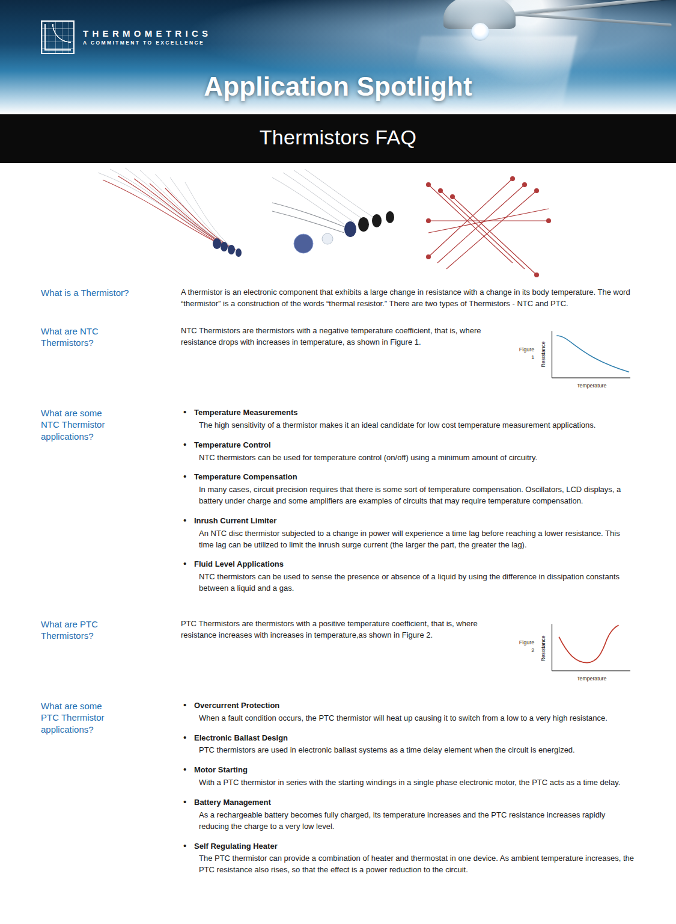THERMOMETRICS
A COMMITMENT TO EXCELLENCE
Application Spotlight
Thermistors FAQ
What is a Thermistor?
A thermistor is an electronic component that exhibits a large change in resistance with a change in its body temperature. The word “thermistor” is a construction of the words “thermal resistor.” There are two types of Thermistors - NTC and PTC.
What are NTC
Thermistors?
NTC Thermistors are thermistors with a negative temperature coefficient, that is, where resistance drops with increases in temperature, as shown in Figure 1.
Figure 1
Resistance Temperature
What are some
NTC Thermistor
applications?
Temperature Measurements
The high sensitivity of a thermistor makes it an ideal candidate for low cost temperature measurement applications.
Temperature Control
NTC thermistors can be used for temperature control (on/off) using a minimum amount of circuitry.
Temperature Compensation
In many cases, circuit precision requires that there is some sort of temperature compensation. Oscillators, LCD displays, a battery under charge and some amplifiers are examples of circuits that may require temperature compensation.
Inrush Current Limiter
An NTC disc thermistor subjected to a change in power will experience a time lag before reaching a lower resistance. This time lag can be utilized to limit the inrush surge current (the larger the part, the greater the lag).
Fluid Level Applications
NTC thermistors can be used to sense the presence or absence of a liquid by using the difference in dissipation constants between a liquid and a gas.
What are PTC
Thermistors?
PTC Thermistors are thermistors with a positive temperature coefficient, that is, where resistance increases with increases in temperature,as shown in Figure 2.
Figure 2
Resistance Temperature
What are some
PTC Thermistor
applications?
Overcurrent Protection
When a fault condition occurs, the PTC thermistor will heat up causing it to switch from a low to a very high resistance.
Electronic Ballast Design
PTC thermistors are used in electronic ballast systems as a time delay element when the circuit is energized.
Motor Starting
With a PTC thermistor in series with the starting windings in a single phase electronic motor, the PTC acts as a time delay.
Battery Management
As a rechargeable battery becomes fully charged, its temperature increases and the PTC resistance increases rapidly reducing the charge to a very low level.
Self Regulating Heater
The PTC thermistor can provide a combination of heater and thermostat in one device. As ambient temperature increases, the PTC resistance also rises, so that the effect is a power reduction to the circuit.